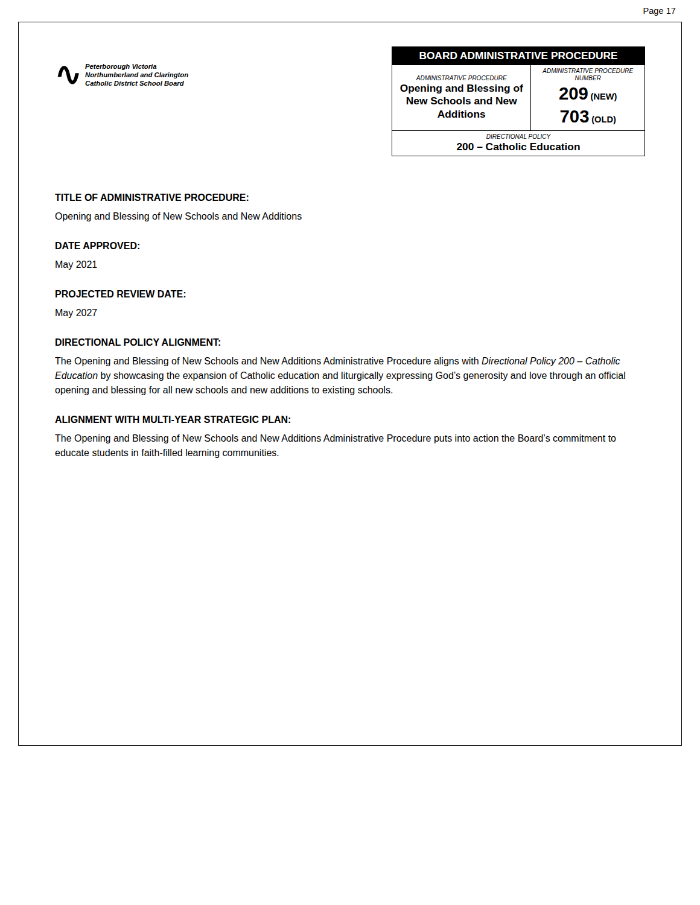Page 17
∿
Peterborough Victoria
Northumberland and Clarington
Catholic District School Board
| BOARD ADMINISTRATIVE PROCEDURE |
| ADMINISTRATIVE PROCEDURE Opening and Blessing of New Schools and New Additions | ADMINISTRATIVE PROCEDURE NUMBER 209 (NEW) 703 (OLD) |
| DIRECTIONAL POLICY 200 – Catholic Education |
TITLE OF ADMINISTRATIVE PROCEDURE:
Opening and Blessing of New Schools and New Additions
DATE APPROVED:
May 2021
PROJECTED REVIEW DATE:
May 2027
DIRECTIONAL POLICY ALIGNMENT:
The Opening and Blessing of New Schools and New Additions Administrative Procedure aligns with Directional Policy 200 – Catholic Education by showcasing the expansion of Catholic education and liturgically expressing God’s generosity and love through an official opening and blessing for all new schools and new additions to existing schools.
ALIGNMENT WITH MULTI-YEAR STRATEGIC PLAN:
The Opening and Blessing of New Schools and New Additions Administrative Procedure puts into action the Board’s commitment to educate students in faith-filled learning communities.